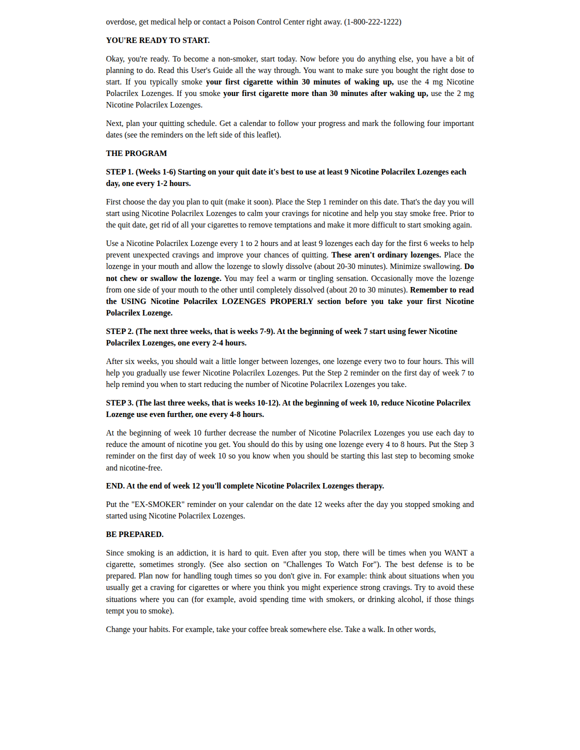overdose, get medical help or contact a Poison Control Center right away. (1-800-222-1222)
YOU'RE READY TO START.
Okay, you're ready. To become a non-smoker, start today. Now before you do anything else, you have a bit of planning to do. Read this User's Guide all the way through. You want to make sure you bought the right dose to start. If you typically smoke your first cigarette within 30 minutes of waking up, use the 4 mg Nicotine Polacrilex Lozenges. If you smoke your first cigarette more than 30 minutes after waking up, use the 2 mg Nicotine Polacrilex Lozenges.
Next, plan your quitting schedule. Get a calendar to follow your progress and mark the following four important dates (see the reminders on the left side of this leaflet).
THE PROGRAM
STEP 1. (Weeks 1-6) Starting on your quit date it's best to use at least 9 Nicotine Polacrilex Lozenges each day, one every 1-2 hours.
First choose the day you plan to quit (make it soon). Place the Step 1 reminder on this date. That's the day you will start using Nicotine Polacrilex Lozenges to calm your cravings for nicotine and help you stay smoke free. Prior to the quit date, get rid of all your cigarettes to remove temptations and make it more difficult to start smoking again.
Use a Nicotine Polacrilex Lozenge every 1 to 2 hours and at least 9 lozenges each day for the first 6 weeks to help prevent unexpected cravings and improve your chances of quitting. These aren't ordinary lozenges. Place the lozenge in your mouth and allow the lozenge to slowly dissolve (about 20-30 minutes). Minimize swallowing. Do not chew or swallow the lozenge. You may feel a warm or tingling sensation. Occasionally move the lozenge from one side of your mouth to the other until completely dissolved (about 20 to 30 minutes). Remember to read the USING Nicotine Polacrilex LOZENGES PROPERLY section before you take your first Nicotine Polacrilex Lozenge.
STEP 2. (The next three weeks, that is weeks 7-9). At the beginning of week 7 start using fewer Nicotine Polacrilex Lozenges, one every 2-4 hours.
After six weeks, you should wait a little longer between lozenges, one lozenge every two to four hours. This will help you gradually use fewer Nicotine Polacrilex Lozenges. Put the Step 2 reminder on the first day of week 7 to help remind you when to start reducing the number of Nicotine Polacrilex Lozenges you take.
STEP 3. (The last three weeks, that is weeks 10-12). At the beginning of week 10, reduce Nicotine Polacrilex Lozenge use even further, one every 4-8 hours.
At the beginning of week 10 further decrease the number of Nicotine Polacrilex Lozenges you use each day to reduce the amount of nicotine you get. You should do this by using one lozenge every 4 to 8 hours. Put the Step 3 reminder on the first day of week 10 so you know when you should be starting this last step to becoming smoke and nicotine-free.
END. At the end of week 12 you'll complete Nicotine Polacrilex Lozenges therapy.
Put the "EX-SMOKER" reminder on your calendar on the date 12 weeks after the day you stopped smoking and started using Nicotine Polacrilex Lozenges.
BE PREPARED.
Since smoking is an addiction, it is hard to quit. Even after you stop, there will be times when you WANT a cigarette, sometimes strongly. (See also section on "Challenges To Watch For"). The best defense is to be prepared. Plan now for handling tough times so you don't give in. For example: think about situations when you usually get a craving for cigarettes or where you think you might experience strong cravings. Try to avoid these situations where you can (for example, avoid spending time with smokers, or drinking alcohol, if those things tempt you to smoke).
Change your habits. For example, take your coffee break somewhere else. Take a walk. In other words,